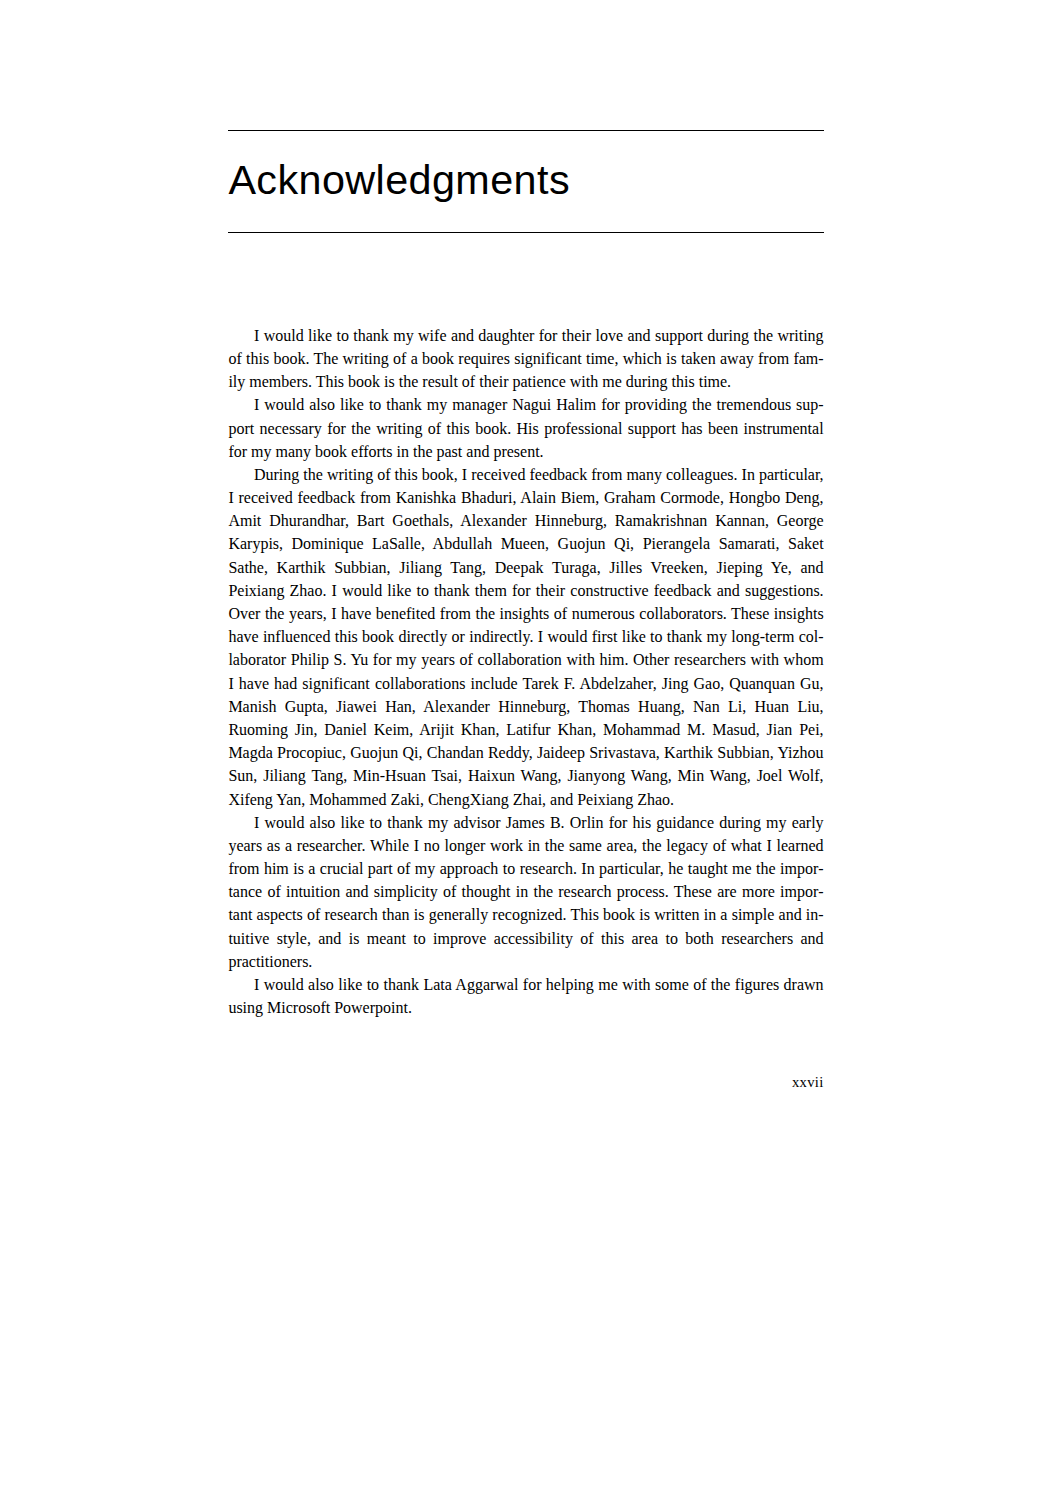Acknowledgments
I would like to thank my wife and daughter for their love and support during the writing of this book. The writing of a book requires significant time, which is taken away from family members. This book is the result of their patience with me during this time.
I would also like to thank my manager Nagui Halim for providing the tremendous support necessary for the writing of this book. His professional support has been instrumental for my many book efforts in the past and present.
During the writing of this book, I received feedback from many colleagues. In particular, I received feedback from Kanishka Bhaduri, Alain Biem, Graham Cormode, Hongbo Deng, Amit Dhurandhar, Bart Goethals, Alexander Hinneburg, Ramakrishnan Kannan, George Karypis, Dominique LaSalle, Abdullah Mueen, Guojun Qi, Pierangela Samarati, Saket Sathe, Karthik Subbian, Jiliang Tang, Deepak Turaga, Jilles Vreeken, Jieping Ye, and Peixiang Zhao. I would like to thank them for their constructive feedback and suggestions. Over the years, I have benefited from the insights of numerous collaborators. These insights have influenced this book directly or indirectly. I would first like to thank my long-term collaborator Philip S. Yu for my years of collaboration with him. Other researchers with whom I have had significant collaborations include Tarek F. Abdelzaher, Jing Gao, Quanquan Gu, Manish Gupta, Jiawei Han, Alexander Hinneburg, Thomas Huang, Nan Li, Huan Liu, Ruoming Jin, Daniel Keim, Arijit Khan, Latifur Khan, Mohammad M. Masud, Jian Pei, Magda Procopiuc, Guojun Qi, Chandan Reddy, Jaideep Srivastava, Karthik Subbian, Yizhou Sun, Jiliang Tang, Min-Hsuan Tsai, Haixun Wang, Jianyong Wang, Min Wang, Joel Wolf, Xifeng Yan, Mohammed Zaki, ChengXiang Zhai, and Peixiang Zhao.
I would also like to thank my advisor James B. Orlin for his guidance during my early years as a researcher. While I no longer work in the same area, the legacy of what I learned from him is a crucial part of my approach to research. In particular, he taught me the importance of intuition and simplicity of thought in the research process. These are more important aspects of research than is generally recognized. This book is written in a simple and intuitive style, and is meant to improve accessibility of this area to both researchers and practitioners.
I would also like to thank Lata Aggarwal for helping me with some of the figures drawn using Microsoft Powerpoint.
xxvii